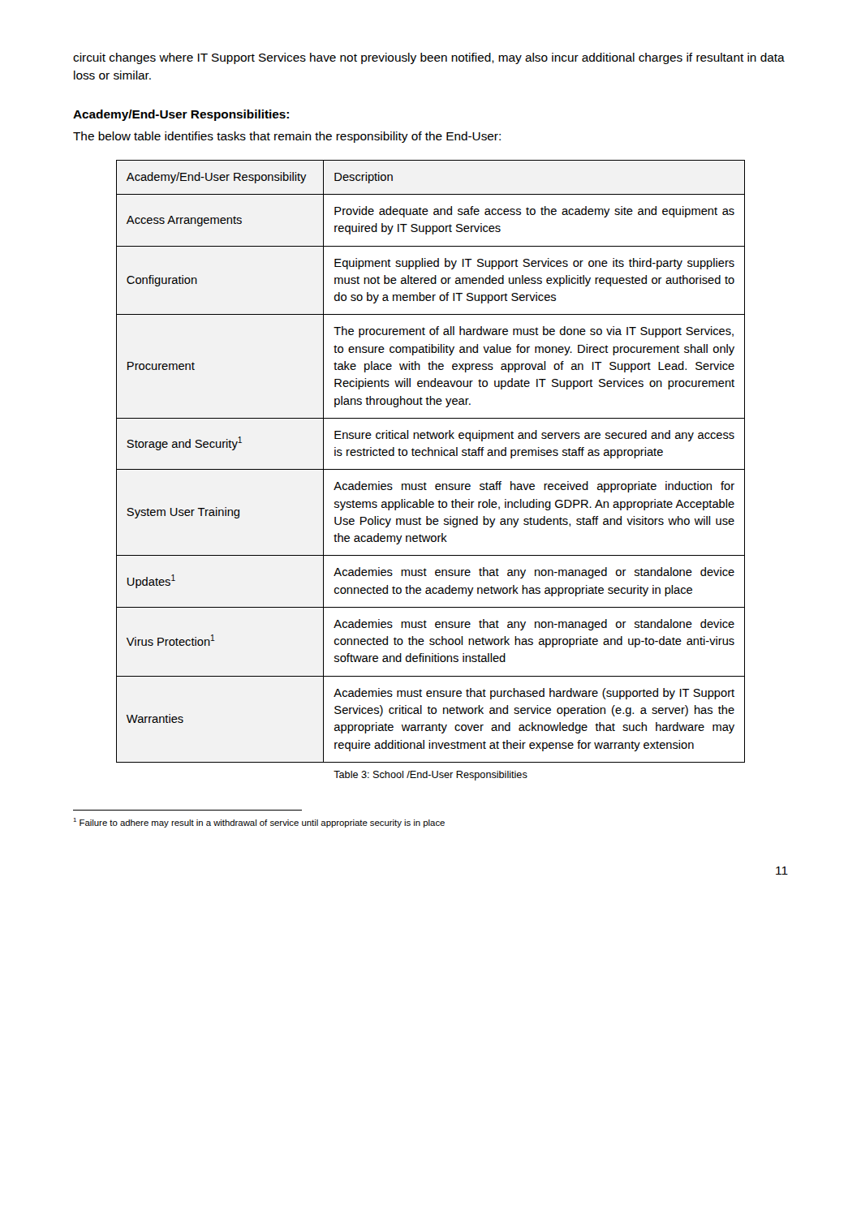circuit changes where IT Support Services have not previously been notified, may also incur additional charges if resultant in data loss or similar.
Academy/End-User Responsibilities:
The below table identifies tasks that remain the responsibility of the End-User:
| Academy/End-User Responsibility | Description |
| --- | --- |
| Access Arrangements | Provide adequate and safe access to the academy site and equipment as required by IT Support Services |
| Configuration | Equipment supplied by IT Support Services or one its third-party suppliers must not be altered or amended unless explicitly requested or authorised to do so by a member of IT Support Services |
| Procurement | The procurement of all hardware must be done so via IT Support Services, to ensure compatibility and value for money. Direct procurement shall only take place with the express approval of an IT Support Lead. Service Recipients will endeavour to update IT Support Services on procurement plans throughout the year. |
| Storage and Security 1 | Ensure critical network equipment and servers are secured and any access is restricted to technical staff and premises staff as appropriate |
| System User Training | Academies must ensure staff have received appropriate induction for systems applicable to their role, including GDPR. An appropriate Acceptable Use Policy must be signed by any students, staff and visitors who will use the academy network |
| Updates 1 | Academies must ensure that any non-managed or standalone device connected to the academy network has appropriate security in place |
| Virus Protection 1 | Academies must ensure that any non-managed or standalone device connected to the school network has appropriate and up-to-date anti-virus software and definitions installed |
| Warranties | Academies must ensure that purchased hardware (supported by IT Support Services) critical to network and service operation (e.g. a server) has the appropriate warranty cover and acknowledge that such hardware may require additional investment at their expense for warranty extension |
Table 3: School /End-User Responsibilities
1 Failure to adhere may result in a withdrawal of service until appropriate security is in place
11